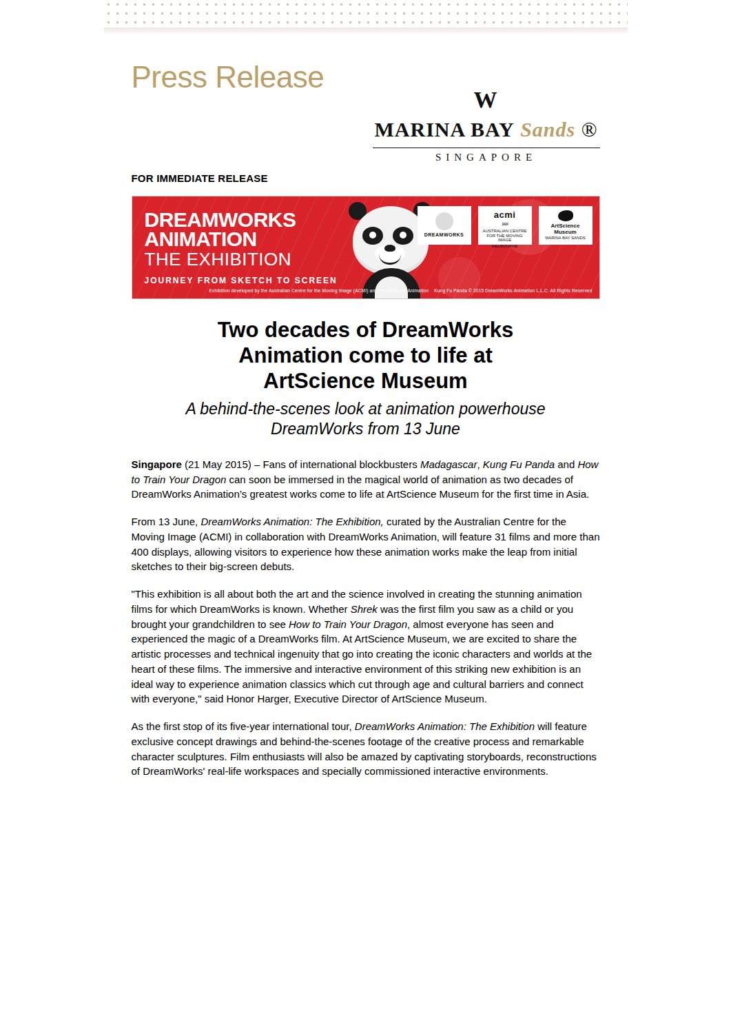Press Release
W
MARINA BAY Sands ®
SINGAPORE
FOR IMMEDIATE RELEASE
DREAMWORKS
ANIMATION
THE EXHIBITION
JOURNEY FROM SKETCH TO SCREEN
DREAMWORKS
acmi
»»
AUSTRALIAN CENTRE FOR THE MOVING IMAGE
MELBOURNE
ArtScience
Museum
MARINA BAY SANDS
Exhibition developed by the Australian Centre for the Moving Image (ACMI) and DreamWorks Animation Kung Fu Panda © 2015 DreamWorks Animation L.L.C. All Rights Reserved
Two decades of DreamWorks
Animation come to life at
ArtScience Museum
A behind-the-scenes look at animation powerhouse
DreamWorks from 13 June
Singapore (21 May 2015) – Fans of international blockbusters Madagascar, Kung Fu Panda and How to Train Your Dragon can soon be immersed in the magical world of animation as two decades of DreamWorks Animation’s greatest works come to life at ArtScience Museum for the first time in Asia.
From 13 June, DreamWorks Animation: The Exhibition, curated by the Australian Centre for the Moving Image (ACMI) in collaboration with DreamWorks Animation, will feature 31 films and more than 400 displays, allowing visitors to experience how these animation works make the leap from initial sketches to their big-screen debuts.
"This exhibition is all about both the art and the science involved in creating the stunning animation films for which DreamWorks is known. Whether Shrek was the first film you saw as a child or you brought your grandchildren to see How to Train Your Dragon, almost everyone has seen and experienced the magic of a DreamWorks film. At ArtScience Museum, we are excited to share the artistic processes and technical ingenuity that go into creating the iconic characters and worlds at the heart of these films. The immersive and interactive environment of this striking new exhibition is an ideal way to experience animation classics which cut through age and cultural barriers and connect with everyone," said Honor Harger, Executive Director of ArtScience Museum.
As the first stop of its five-year international tour, DreamWorks Animation: The Exhibition will feature exclusive concept drawings and behind-the-scenes footage of the creative process and remarkable character sculptures. Film enthusiasts will also be amazed by captivating storyboards, reconstructions of DreamWorks' real-life workspaces and specially commissioned interactive environments.